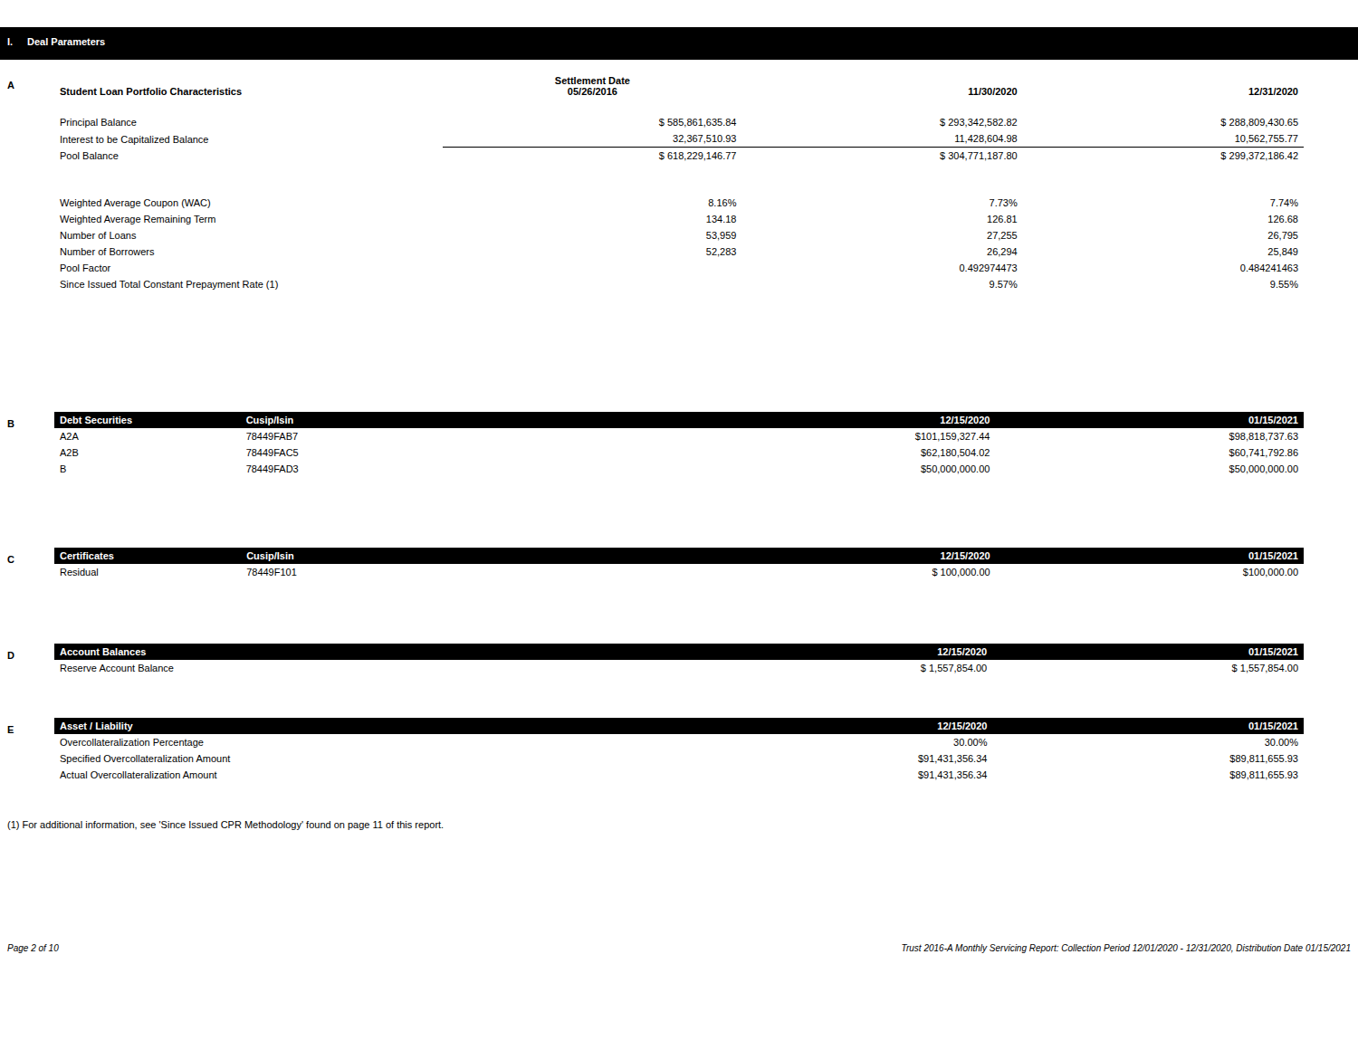I.
Deal Parameters
A
| Student Loan Portfolio Characteristics | Settlement Date 05/26/2016 | 11/30/2020 | 12/31/2020 |
| Principal Balance | $ 585,861,635.84 | $ 293,342,582.82 | $ 288,809,430.65 |
| Interest to be Capitalized Balance | 32,367,510.93 | 11,428,604.98 | 10,562,755.77 |
| Pool Balance | $ 618,229,146.77 | $ 304,771,187.80 | $ 299,372,186.42 |
| Weighted Average Coupon (WAC) | 8.16% | 7.73% | 7.74% |
| Weighted Average Remaining Term | 134.18 | 126.81 | 126.68 |
| Number of Loans | 53,959 | 27,255 | 26,795 |
| Number of Borrowers | 52,283 | 26,294 | 25,849 |
| Pool Factor | | 0.492974473 | 0.484241463 |
| Since Issued Total Constant Prepayment Rate (1) | | 9.57% | 9.55% |
B
| Debt Securities | Cusip/Isin | 12/15/2020 | 01/15/2021 |
| A2A | 78449FAB7 | $101,159,327.44 | $98,818,737.63 |
| A2B | 78449FAC5 | $62,180,504.02 | $60,741,792.86 |
| B | 78449FAD3 | $50,000,000.00 | $50,000,000.00 |
C
| Certificates | Cusip/Isin | 12/15/2020 | 01/15/2021 |
| Residual | 78449F101 | $ 100,000.00 | $100,000.00 |
D
| Account Balances | 12/15/2020 | 01/15/2021 |
| Reserve Account Balance | $ 1,557,854.00 | $ 1,557,854.00 |
E
| Asset / Liability | 12/15/2020 | 01/15/2021 |
| Overcollateralization Percentage | 30.00% | 30.00% |
| Specified Overcollateralization Amount | $91,431,356.34 | $89,811,655.93 |
| Actual Overcollateralization Amount | $91,431,356.34 | $89,811,655.93 |
(1) For additional information, see 'Since Issued CPR Methodology' found on page 11 of this report.
Page 2 of 10
Trust 2016-A Monthly Servicing Report: Collection Period 12/01/2020 - 12/31/2020, Distribution Date 01/15/2021